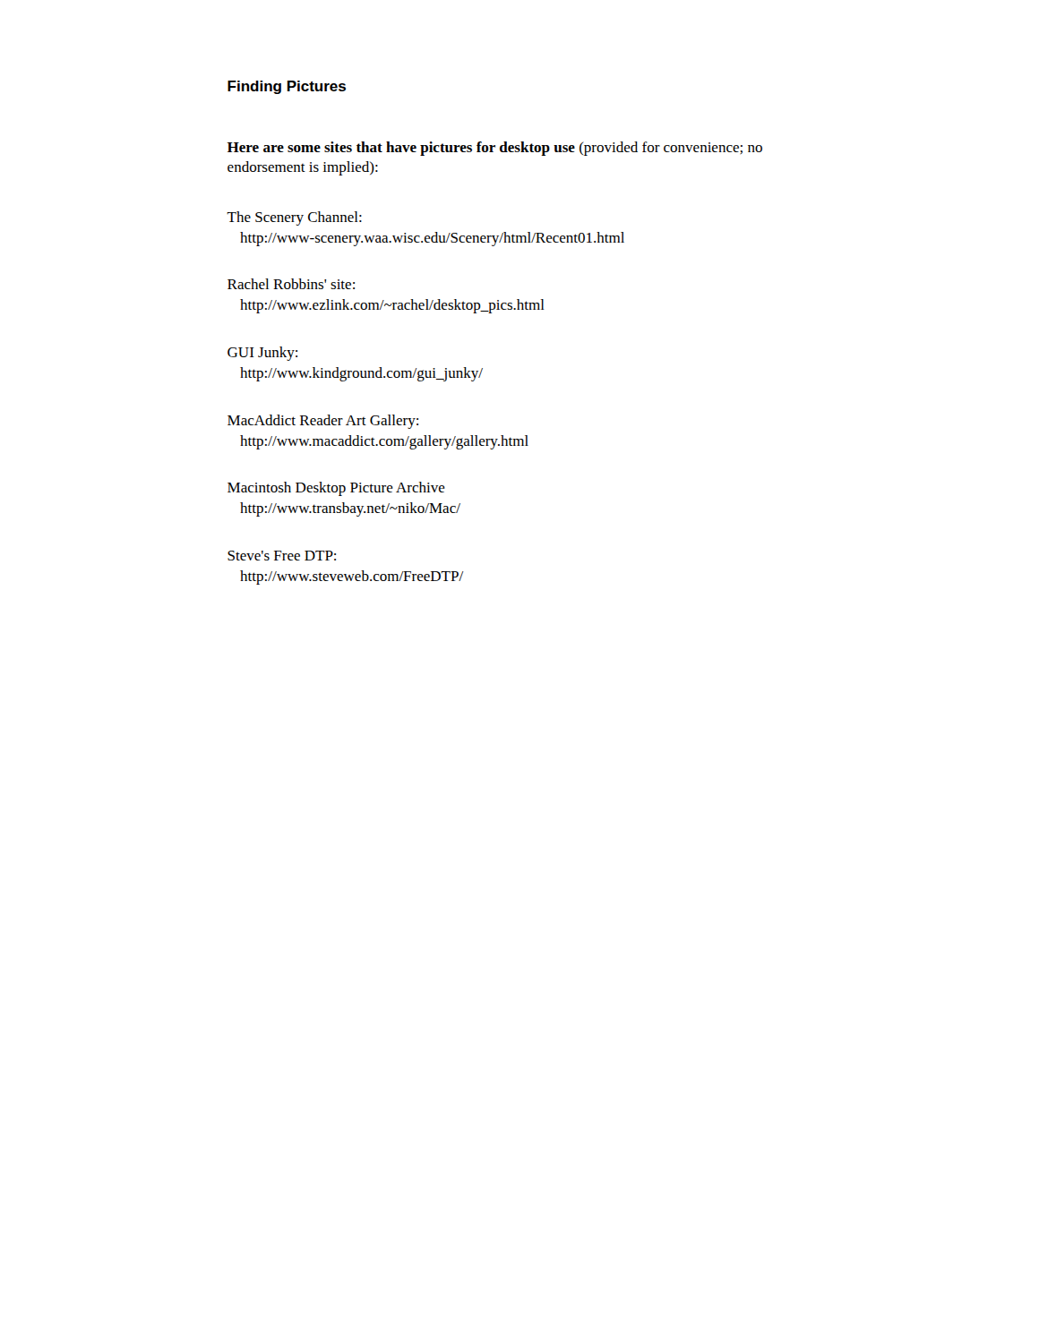Finding Pictures
Here are some sites that have pictures for desktop use (provided for convenience; no endorsement is implied):
The Scenery Channel: http://www-scenery.waa.wisc.edu/Scenery/html/Recent01.html
Rachel Robbins' site: http://www.ezlink.com/~rachel/desktop_pics.html
GUI Junky: http://www.kindground.com/gui_junky/
MacAddict Reader Art Gallery: http://www.macaddict.com/gallery/gallery.html
Macintosh Desktop Picture Archive http://www.transbay.net/~niko/Mac/
Steve's Free DTP: http://www.steveweb.com/FreeDTP/